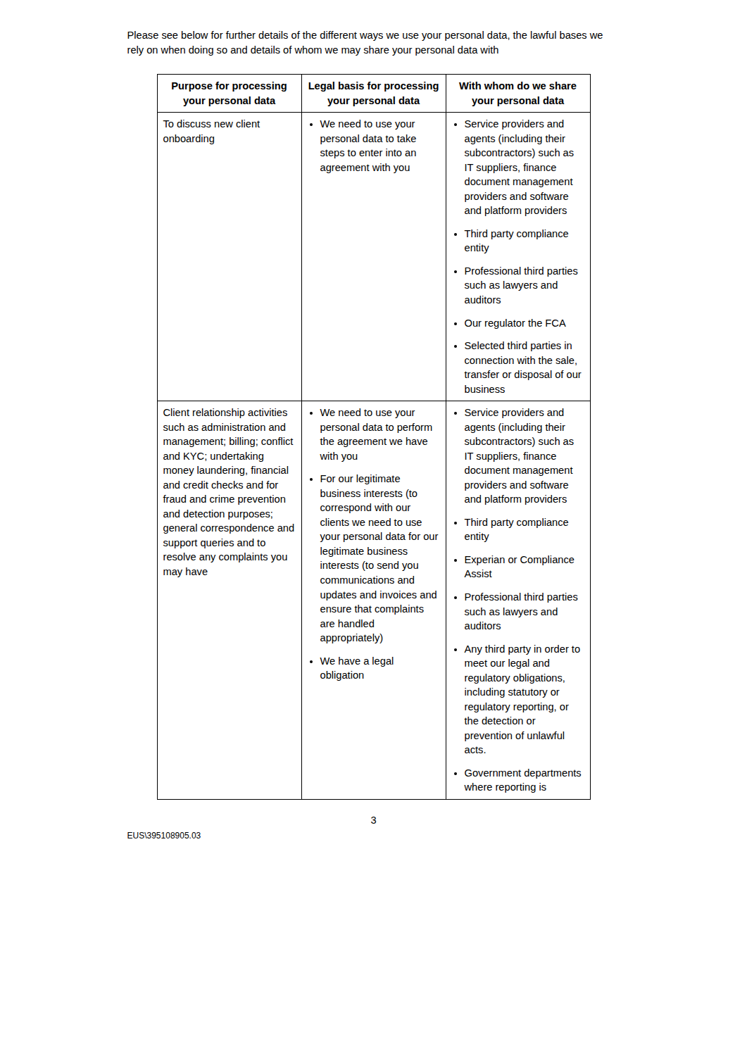Please see below for further details of the different ways we use your personal data, the lawful bases we rely on when doing so and details of whom we may share your personal data with
| Purpose for processing your personal data | Legal basis for processing your personal data | With whom do we share your personal data |
| --- | --- | --- |
| To discuss new client onboarding | We need to use your personal data to take steps to enter into an agreement with you | Service providers and agents (including their subcontractors) such as IT suppliers, finance document management providers and software and platform providers Third party compliance entity Professional third parties such as lawyers and auditors Our regulator the FCA Selected third parties in connection with the sale, transfer or disposal of our business |
| Client relationship activities such as administration and management; billing; conflict and KYC; undertaking money laundering, financial and credit checks and for fraud and crime prevention and detection purposes; general correspondence and support queries and to resolve any complaints you may have | We need to use your personal data to perform the agreement we have with you For our legitimate business interests (to correspond with our clients we need to use your personal data for our legitimate business interests (to send you communications and updates and invoices and ensure that complaints are handled appropriately) We have a legal obligation | Service providers and agents (including their subcontractors) such as IT suppliers, finance document management providers and software and platform providers Third party compliance entity Experian or Compliance Assist Professional third parties such as lawyers and auditors Any third party in order to meet our legal and regulatory obligations, including statutory or regulatory reporting, or the detection or prevention of unlawful acts. Government departments where reporting is |
3
EUS\395108905.03